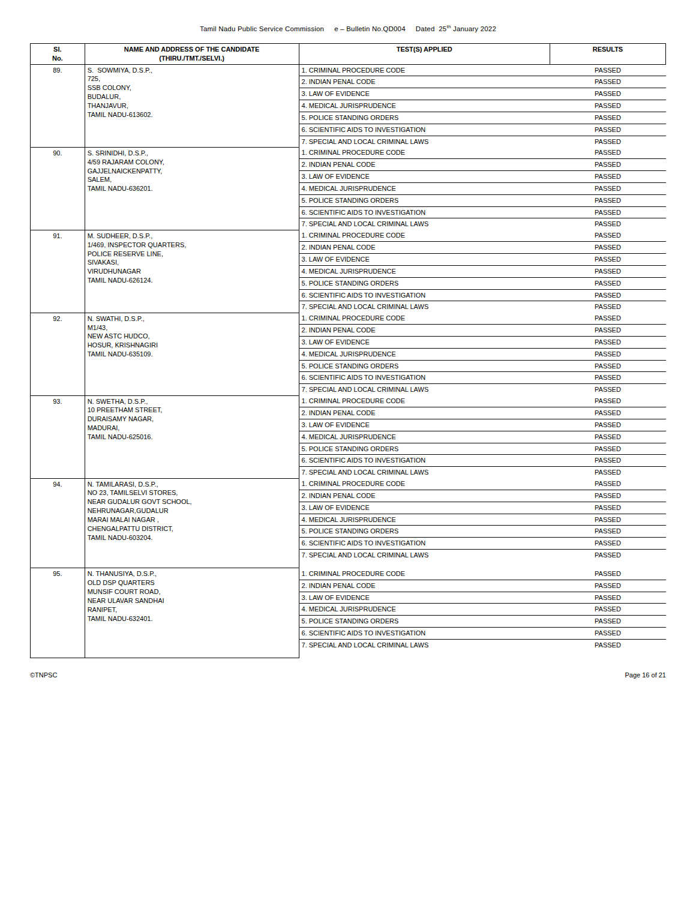Tamil Nadu Public Service Commission e – Bulletin No.QD004 Dated 25th January 2022
| Sl. No. | NAME AND ADDRESS OF THE CANDIDATE (THIRU./TMT./SELVI.) | TEST(S) APPLIED | RESULTS |
| --- | --- | --- | --- |
| 89. | S. SOWMIYA, D.S.P., 725, SSB COLONY, BUDALUR, THANJAVUR, TAMIL NADU-613602. | / 1. CRIMINAL PROCEDURE CODE / / 2. INDIAN PENAL CODE / / 3. LAW OF EVIDENCE / / 4. MEDICAL JURISPRUDENCE / / 5. POLICE STANDING ORDERS / / 6. SCIENTIFIC AIDS TO INVESTIGATION / / 7. SPECIAL AND LOCAL CRIMINAL LAWS / | / PASSED / / PASSED / / PASSED / / PASSED / / PASSED / / PASSED / / PASSED / |
| 90. | S. SRINIDHI, D.S.P., 4/59 RAJARAM COLONY, GAJJELNAICKENPATTY, SALEM, TAMIL NADU-636201. | / 1. CRIMINAL PROCEDURE CODE / / 2. INDIAN PENAL CODE / / 3. LAW OF EVIDENCE / / 4. MEDICAL JURISPRUDENCE / / 5. POLICE STANDING ORDERS / / 6. SCIENTIFIC AIDS TO INVESTIGATION / / 7. SPECIAL AND LOCAL CRIMINAL LAWS / | / PASSED / / PASSED / / PASSED / / PASSED / / PASSED / / PASSED / / PASSED / |
| 91. | M. SUDHEER, D.S.P., 1/469, INSPECTOR QUARTERS, POLICE RESERVE LINE, SIVAKASI, VIRUDHUNAGAR TAMIL NADU-626124. | / 1. CRIMINAL PROCEDURE CODE / / 2. INDIAN PENAL CODE / / 3. LAW OF EVIDENCE / / 4. MEDICAL JURISPRUDENCE / / 5. POLICE STANDING ORDERS / / 6. SCIENTIFIC AIDS TO INVESTIGATION / / 7. SPECIAL AND LOCAL CRIMINAL LAWS / | / PASSED / / PASSED / / PASSED / / PASSED / / PASSED / / PASSED / / PASSED / |
| 92. | N. SWATHI, D.S.P., M1/43, NEW ASTC HUDCO, HOSUR, KRISHNAGIRI TAMIL NADU-635109. | / 1. CRIMINAL PROCEDURE CODE / / 2. INDIAN PENAL CODE / / 3. LAW OF EVIDENCE / / 4. MEDICAL JURISPRUDENCE / / 5. POLICE STANDING ORDERS / / 6. SCIENTIFIC AIDS TO INVESTIGATION / / 7. SPECIAL AND LOCAL CRIMINAL LAWS / | / PASSED / / PASSED / / PASSED / / PASSED / / PASSED / / PASSED / / PASSED / |
| 93. | N. SWETHA, D.S.P., 10 PREETHAM STREET, DURAISAMY NAGAR, MADURAI, TAMIL NADU-625016. | / 1. CRIMINAL PROCEDURE CODE / / 2. INDIAN PENAL CODE / / 3. LAW OF EVIDENCE / / 4. MEDICAL JURISPRUDENCE / / 5. POLICE STANDING ORDERS / / 6. SCIENTIFIC AIDS TO INVESTIGATION / / 7. SPECIAL AND LOCAL CRIMINAL LAWS / | / PASSED / / PASSED / / PASSED / / PASSED / / PASSED / / PASSED / / PASSED / |
| 94. | N. TAMILARASI, D.S.P., NO 23, TAMILSELVI STORES, NEAR GUDALUR GOVT SCHOOL, NEHRUNAGAR,GUDALUR MARAI MALAI NAGAR , CHENGALPATTU DISTRICT, TAMIL NADU-603204. | / 1. CRIMINAL PROCEDURE CODE / / 2. INDIAN PENAL CODE / / 3. LAW OF EVIDENCE / / 4. MEDICAL JURISPRUDENCE / / 5. POLICE STANDING ORDERS / / 6. SCIENTIFIC AIDS TO INVESTIGATION / / 7. SPECIAL AND LOCAL CRIMINAL LAWS / | / PASSED / / PASSED / / PASSED / / PASSED / / PASSED / / PASSED / / PASSED / |
| 95. | N. THANUSIYA, D.S.P., OLD DSP QUARTERS MUNSIF COURT ROAD, NEAR ULAVAR SANDHAI RANIPET, TAMIL NADU-632401. | / 1. CRIMINAL PROCEDURE CODE / / 2. INDIAN PENAL CODE / / 3. LAW OF EVIDENCE / / 4. MEDICAL JURISPRUDENCE / / 5. POLICE STANDING ORDERS / / 6. SCIENTIFIC AIDS TO INVESTIGATION / / 7. SPECIAL AND LOCAL CRIMINAL LAWS / | / PASSED / / PASSED / / PASSED / / PASSED / / PASSED / / PASSED / / PASSED / |
©TNPSC
Page 16 of 21